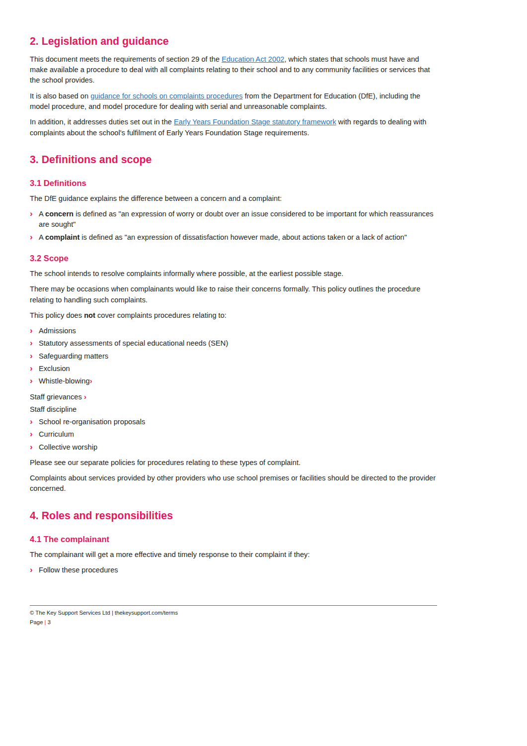2. Legislation and guidance
This document meets the requirements of section 29 of the Education Act 2002, which states that schools must have and make available a procedure to deal with all complaints relating to their school and to any community facilities or services that the school provides.
It is also based on guidance for schools on complaints procedures from the Department for Education (DfE), including the model procedure, and model procedure for dealing with serial and unreasonable complaints.
In addition, it addresses duties set out in the Early Years Foundation Stage statutory framework with regards to dealing with complaints about the school's fulfilment of Early Years Foundation Stage requirements.
3. Definitions and scope
3.1 Definitions
The DfE guidance explains the difference between a concern and a complaint:
A concern is defined as "an expression of worry or doubt over an issue considered to be important for which reassurances are sought"
A complaint is defined as "an expression of dissatisfaction however made, about actions taken or a lack of action"
3.2 Scope
The school intends to resolve complaints informally where possible, at the earliest possible stage.
There may be occasions when complainants would like to raise their concerns formally. This policy outlines the procedure relating to handling such complaints.
This policy does not cover complaints procedures relating to:
Admissions
Statutory assessments of special educational needs (SEN)
Safeguarding matters
Exclusion
Whistle-blowing›
Staff grievances ›
Staff discipline
School re-organisation proposals
Curriculum
Collective worship
Please see our separate policies for procedures relating to these types of complaint.
Complaints about services provided by other providers who use school premises or facilities should be directed to the provider concerned.
4. Roles and responsibilities
4.1 The complainant
The complainant will get a more effective and timely response to their complaint if they:
Follow these procedures
© The Key Support Services Ltd | thekeysupport.com/terms
Page | 3